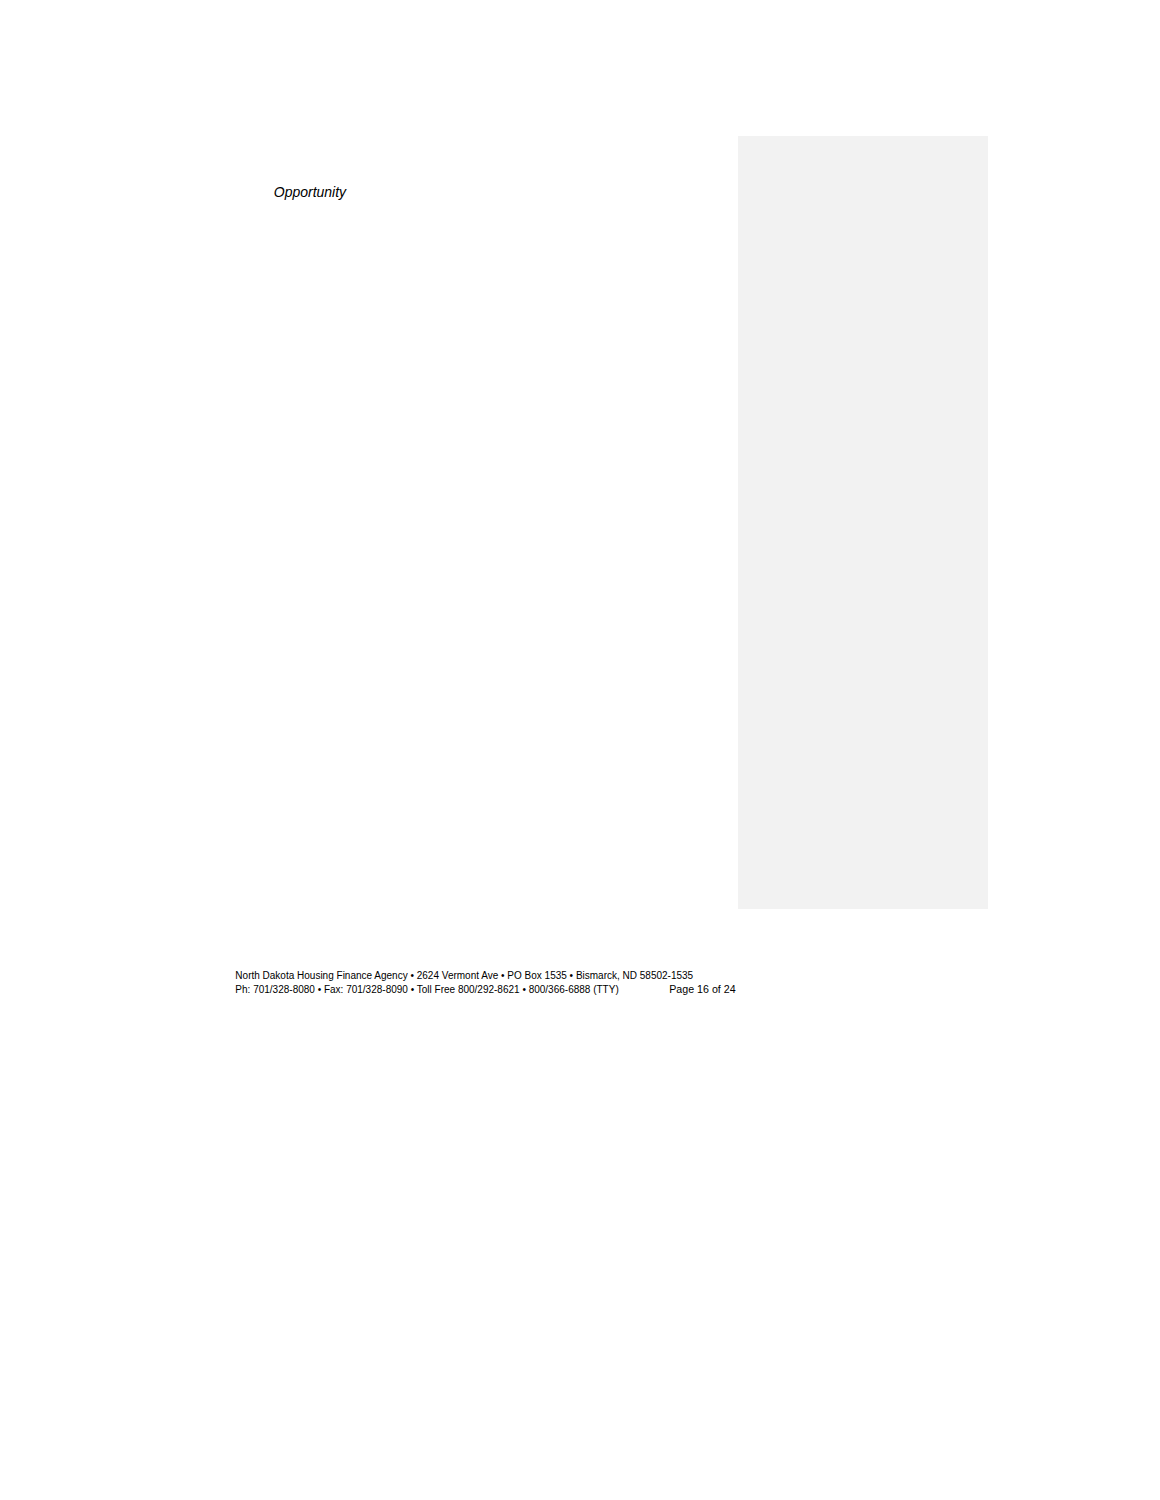Opportunity
North Dakota Housing Finance Agency • 2624 Vermont Ave • PO Box 1535 • Bismarck, ND 58502-1535
Ph: 701/328-8080 • Fax: 701/328-8090 • Toll Free 800/292-8621 • 800/366-6888 (TTY)
Page 16 of 24